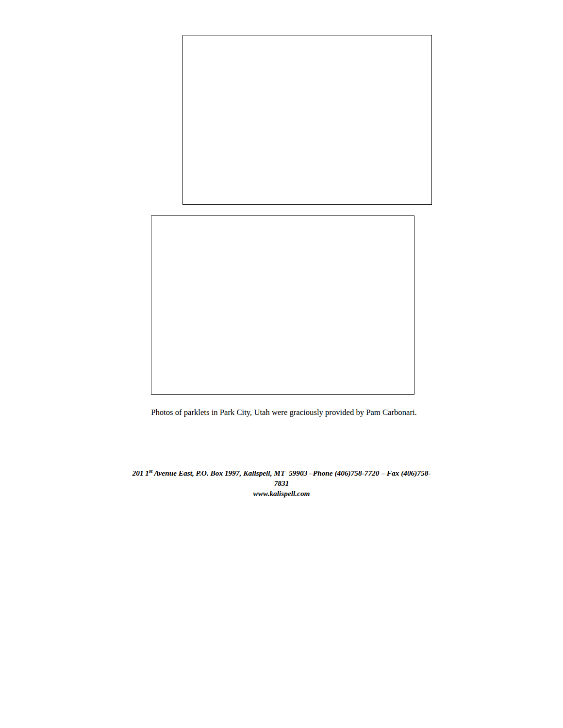Photos of parklets in Park City, Utah were graciously provided by Pam Carbonari.
201 1st Avenue East, P.O. Box 1997, Kalispell, MT 59903 –Phone (406)758-7720 – Fax (406)758-7831 www.kalispell.com